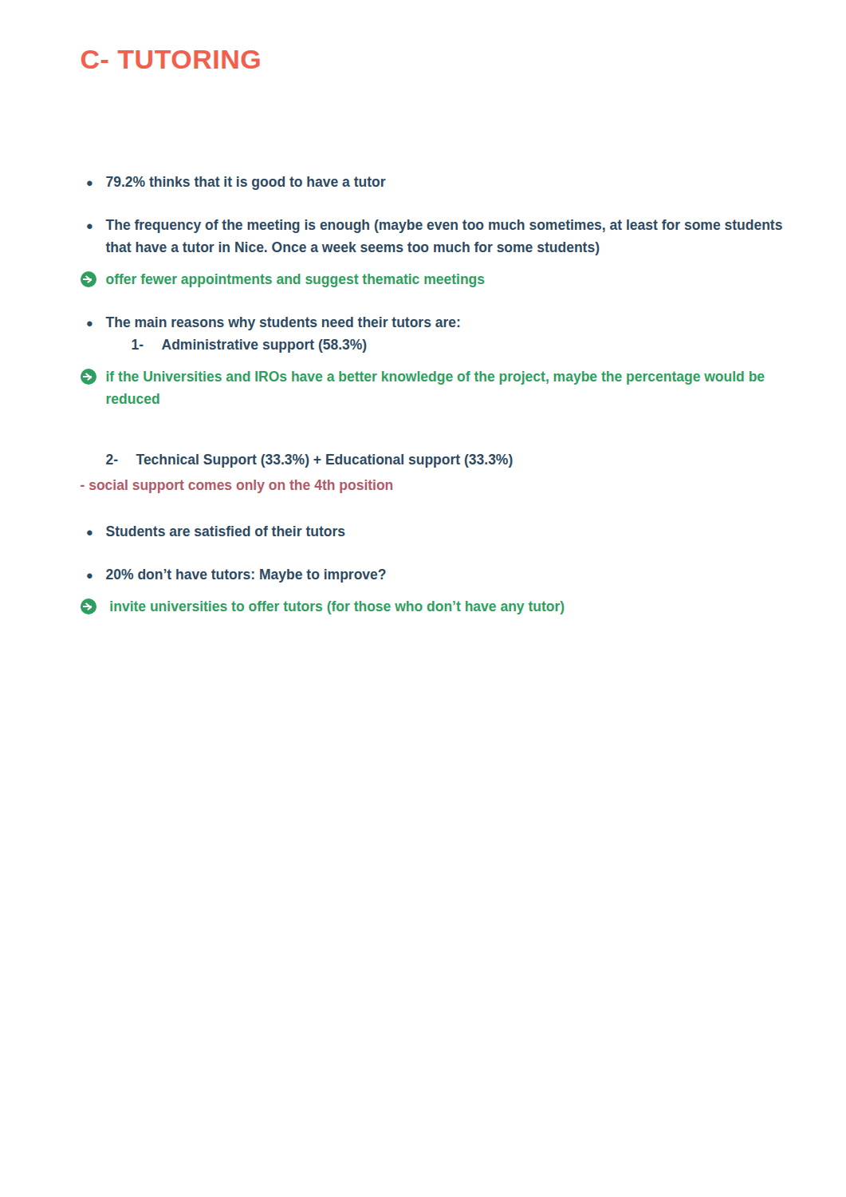C- TUTORING
79.2% thinks that it is good to have a tutor
The frequency of the meeting is enough (maybe even too much sometimes, at least for some students that have a tutor in Nice. Once a week seems too much for some students)
offer fewer appointments and suggest thematic meetings
The main reasons why students need their tutors are:
1-Administrative support (58.3%)
if the Universities and IROs have a better knowledge of the project, maybe the percentage would be reduced
2-Technical Support (33.3%) + Educational support (33.3%)
- social support comes only on the 4th position
Students are satisfied of their tutors
20% don’t have tutors: Maybe to improve?
invite universities to offer tutors (for those who don’t have any tutor)